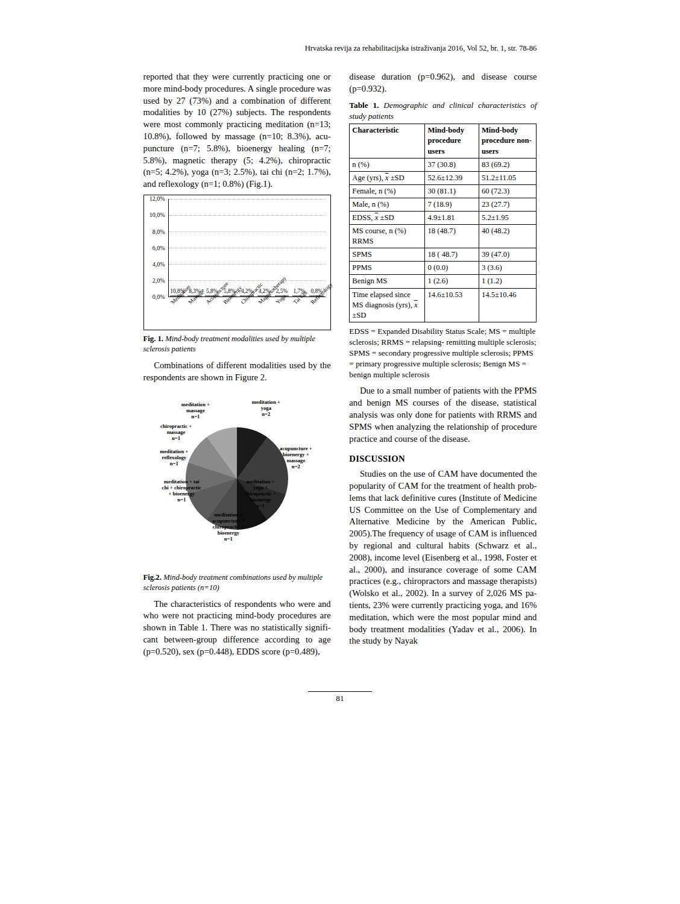Hrvatska revija za rehabilitacijska istraživanja 2016, Vol 52, br. 1, str. 78-86
reported that they were currently practicing one or more mind-body procedures. A single procedure was used by 27 (73%) and a combination of different modalities by 10 (27%) subjects. The respondents were most commonly practicing meditation (n=13; 10.8%), followed by massage (n=10; 8.3%), acupuncture (n=7; 5.8%), bioenergy healing (n=7; 5.8%), magnetic therapy (5; 4.2%), chiropractic (n=5; 4.2%), yoga (n=3; 2.5%), tai chi (n=2; 1.7%), and reflexology (n=1; 0.8%) (Fig.1).
12,0%
10,0%
8,0%
6,0%
4,0%
2,0%
0,0%
10,8%
8,3%
5,8%
5,8%
4,2%
4,2%
2,5%
1,7%
0,8%
Meditation
Massage
Acupuncture
Bioenergy
Chiropractic
Magnetotherapy
Yoga
Tai Chi
Reflexology
Fig. 1. Mind-body treatment modalities used by multiple sclerosis patients
Combinations of different modalities used by the respondents are shown in Figure 2.
meditation +
yoga
n=2
acupuncture +
bioenergy +
massage
n=2
meditation +
yoga +
chiropractic +
bioenergy
n=1
meditation +
acupuncture +
chiropractic +
bioenergy
n=1
meditation + tai
chi + chiropractic
+ bioenergy
n=1
meditation +
reflexology
n=1
chiropractic +
massage
n=1
meditation +
massage
n=1
Fig.2. Mind-body treatment combinations used by multiple sclerosis patients (n=10)
The characteristics of respondents who were and who were not practicing mind-body procedures are shown in Table 1. There was no statistically significant between-group difference according to age (p=0.520), sex (p=0.448), EDDS score (p=0.489),
disease duration (p=0.962), and disease course (p=0.932).
Table 1. Demographic and clinical characteristics of study patients
| Characteristic | Mind-body procedure users | Mind-body procedure non-users |
| --- | --- | --- |
| n (%) | 37 (30.8) | 83 (69.2) |
| Age (yrs), x ±SD | 52.6±12.39 | 51.2±11.05 |
| Female, n (%) | 30 (81.1) | 60 (72.3) |
| Male, n (%) | 7 (18.9) | 23 (27.7) |
| EDSS, x ±SD | 4.9±1.81 | 5.2±1.95 |
| MS course, n (%) RRMS | 18 (48.7) | 40 (48.2) |
| SPMS | 18 ( 48.7) | 39 (47.0) |
| PPMS | 0 (0.0) | 3 (3.6) |
| Benign MS | 1 (2.6) | 1 (1.2) |
| Time elapsed since MS diagnosis (yrs), x ±SD | 14.6±10.53 | 14.5±10.46 |
EDSS = Expanded Disability Status Scale; MS = multiple sclerosis; RRMS = relapsing- remitting multiple sclerosis; SPMS = secondary progressive multiple sclerosis; PPMS = primary progressive multiple sclerosis; Benign MS = benign multiple sclerosis
Due to a small number of patients with the PPMS and benign MS courses of the disease, statistical analysis was only done for patients with RRMS and SPMS when analyzing the relationship of procedure practice and course of the disease.
DISCUSSION
Studies on the use of CAM have documented the popularity of CAM for the treatment of health problems that lack definitive cures (Institute of Medicine US Committee on the Use of Complementary and Alternative Medicine by the American Public, 2005).The frequency of usage of CAM is influenced by regional and cultural habits (Schwarz et al., 2008), income level (Eisenberg et al., 1998, Foster et al., 2000), and insurance coverage of some CAM practices (e.g., chiropractors and massage therapists) (Wolsko et al., 2002). In a survey of 2,026 MS patients, 23% were currently practicing yoga, and 16% meditation, which were the most popular mind and body treatment modalities (Yadav et al., 2006). In the study by Nayak
81